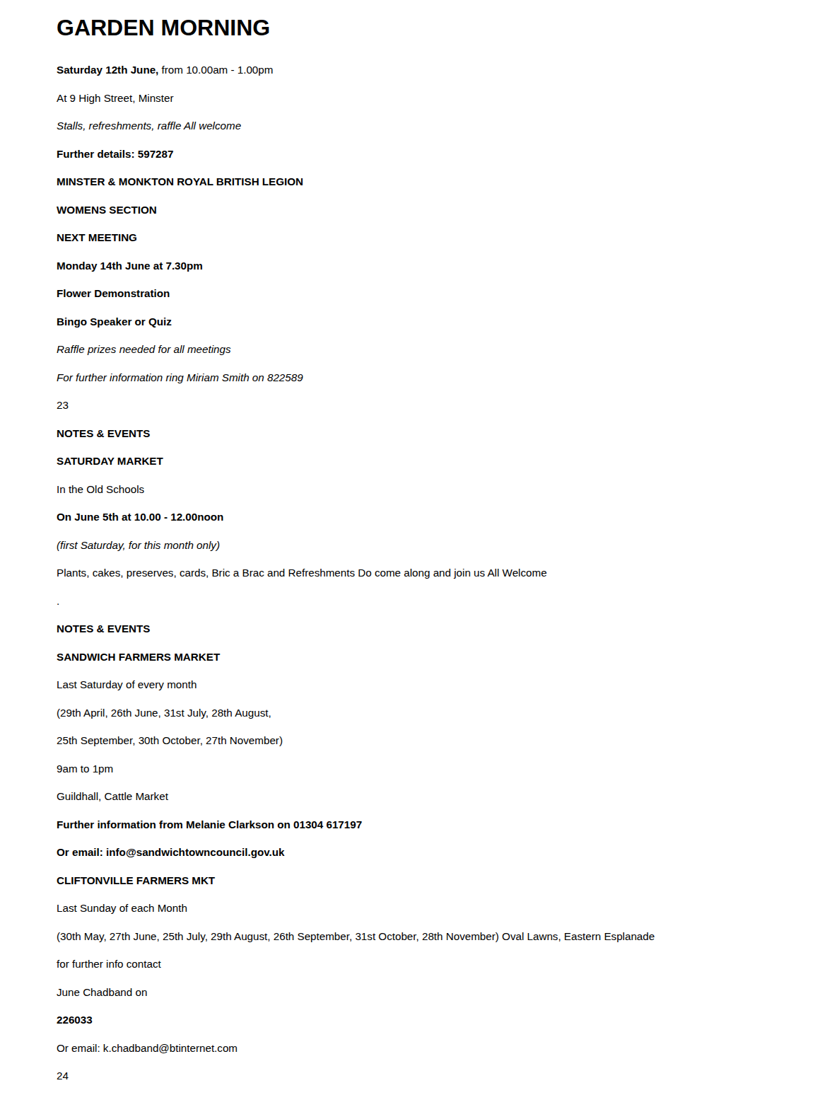GARDEN MORNING
Saturday 12th June, from 10.00am - 1.00pm
At 9 High Street, Minster
Stalls, refreshments, raffle All welcome
Further details: 597287
MINSTER & MONKTON ROYAL BRITISH LEGION
WOMEN​S SECTION
NEXT MEETING
Monday 14th June at 7.30pm
Flower Demonstration
Bingo Speaker or Quiz
Raffle prizes needed for all meetings
For further information ring Miriam Smith on 822589
23
NOTES & EVENTS
SATURDAY MARKET
In the Old Schools
On June 5th at 10.00 - 12.00noon
(first Saturday, for this month only)
Plants, cakes, preserves, cards, Bric a Brac and Refreshments Do come along and join us All Welcome
.
NOTES & EVENTS
SANDWICH FARMERS​ MARKET
Last Saturday of every month
(29th April, 26th June, 31st July, 28th August,
25th September, 30th October, 27th November)
9am to 1pm
Guildhall, Cattle Market
Further information from Melanie Clarkson on 01304 617197
Or email: info@sandwichtowncouncil.gov.uk
CLIFTONVILLE FARMERS MKT
Last Sunday of each Month
(30th May, 27th June, 25th July, 29th August, 26th September, 31st October, 28th November) Oval Lawns, Eastern Esplanade
for further info contact
June Chadband on
226033
Or email: k.chadband@btinternet.com
24